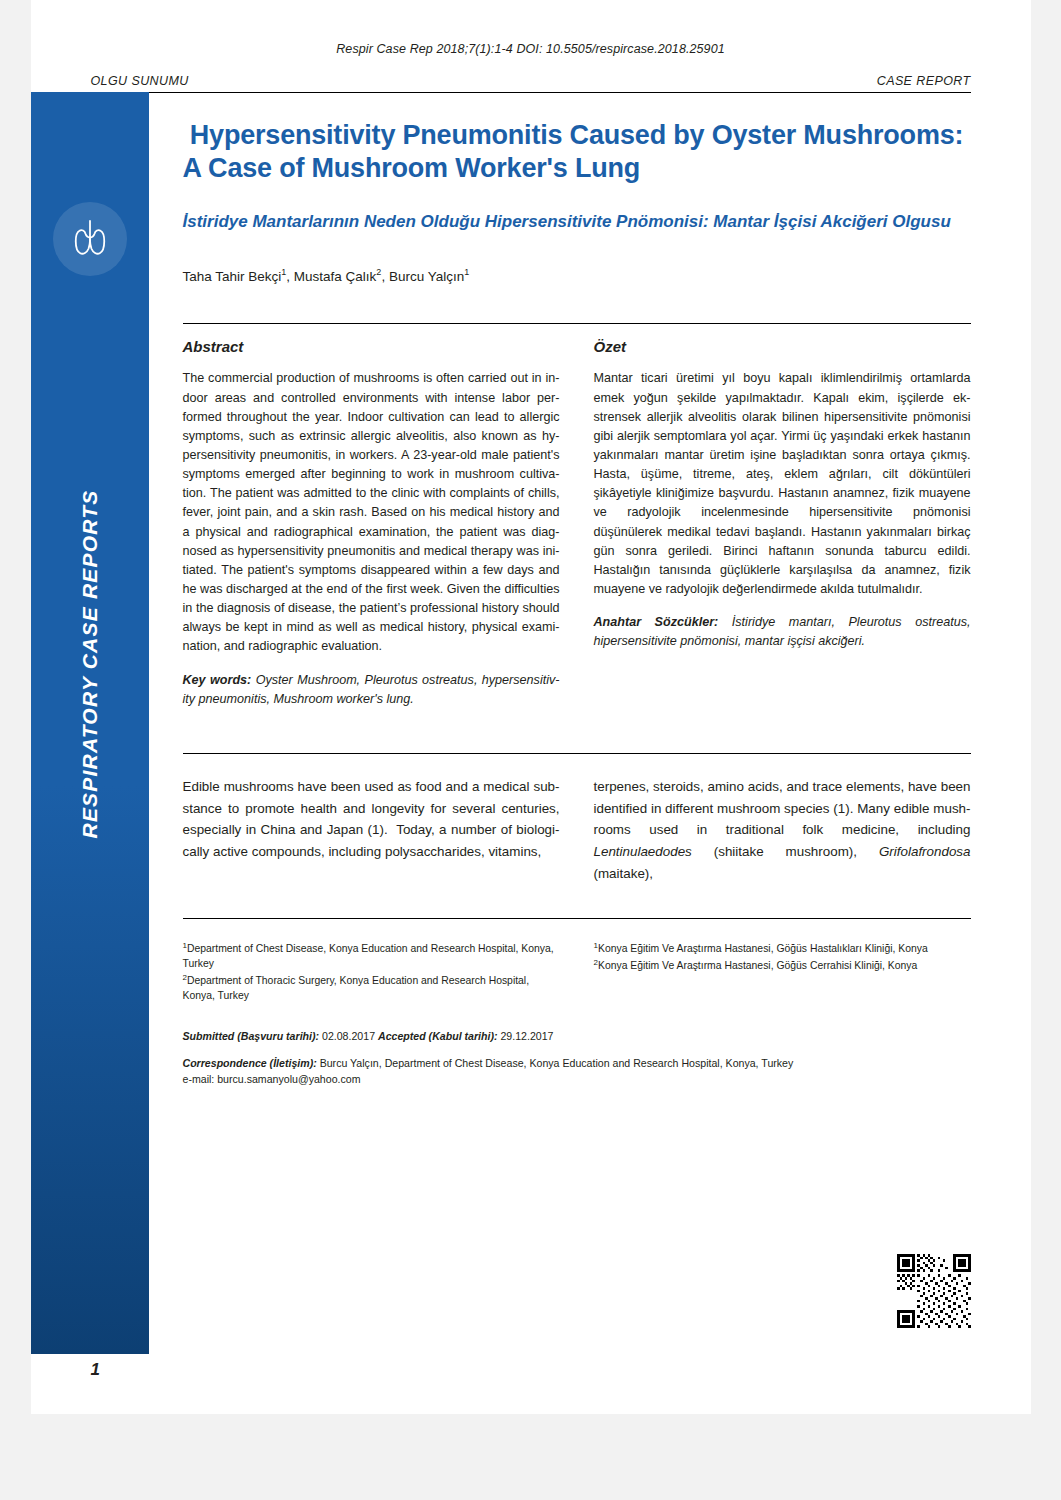Respir Case Rep 2018;7(1):1-4 DOI: 10.5505/respircase.2018.25901
OLGU SUNUMU CASE REPORT
RESPIRATORY CASE REPORTS
Hypersensitivity Pneumonitis Caused by Oyster Mushrooms: A Case of Mushroom Worker's Lung
İstiridye Mantarlarının Neden Olduğu Hipersensitivite Pnömonisi: Mantar İşçisi Akciğeri Olgusu
Taha Tahir Bekçi1, Mustafa Çalık2, Burcu Yalçın1
Abstract
The commercial production of mushrooms is often carried out in indoor areas and controlled environments with intense labor performed throughout the year. Indoor cultivation can lead to allergic symptoms, such as extrinsic allergic alveolitis, also known as hypersensitivity pneumonitis, in workers. A 23-year-old male patient's symptoms emerged after beginning to work in mushroom cultivation. The patient was admitted to the clinic with complaints of chills, fever, joint pain, and a skin rash. Based on his medical history and a physical and radiographical examination, the patient was diagnosed as hypersensitivity pneumonitis and medical therapy was initiated. The patient's symptoms disappeared within a few days and he was discharged at the end of the first week. Given the difficulties in the diagnosis of disease, the patient’s professional history should always be kept in mind as well as medical history, physical examination, and radiographic evaluation.
Key words: Oyster Mushroom, Pleurotus ostreatus, hypersensitivity pneumonitis, Mushroom worker's lung.
Özet
Mantar ticari üretimi yıl boyu kapalı iklimlendirilmiş ortamlarda emek yoğun şekilde yapılmaktadır. Kapalı ekim, işçilerde ekstrensek allerjik alveolitis olarak bilinen hipersensitivite pnömonisi gibi alerjik semptomlara yol açar. Yirmi üç yaşındaki erkek hastanın yakınmaları mantar üretim işine başladıktan sonra ortaya çıkmış. Hasta, üşüme, titreme, ateş, eklem ağrıları, cilt döküntüleri şikâyetiyle kliniğimize başvurdu. Hastanın anamnez, fizik muayene ve radyolojik incelenmesinde hipersensitivite pnömonisi düşünülerek medikal tedavi başlandı. Hastanın yakınmaları birkaç gün sonra geriledi. Birinci haftanın sonunda taburcu edildi. Hastalığın tanısında güçlüklerle karşılaşılsa da anamnez, fizik muayene ve radyolojik değerlendirmede akılda tutulmalıdır.
Anahtar Sözcükler: İstiridye mantarı, Pleurotus ostreatus, hipersensitivite pnömonisi, mantar işçisi akciğeri.
Edible mushrooms have been used as food and a medical substance to promote health and longevity for several centuries, especially in China and Japan (1). Today, a number of biologically active compounds, including polysaccharides, vitamins,
terpenes, steroids, amino acids, and trace elements, have been identified in different mushroom species (1). Many edible mushrooms used in traditional folk medicine, including Lentinulaedodes (shiitake mushroom), Grifolafrondosa (maitake),
1Department of Chest Disease, Konya Education and Research Hospital, Konya, Turkey
2Department of Thoracic Surgery, Konya Education and Research Hospital, Konya, Turkey
1Konya Eğitim Ve Araştırma Hastanesi, Göğüs Hastalıkları Kliniği, Konya
2Konya Eğitim Ve Araştırma Hastanesi, Göğüs Cerrahisi Kliniği, Konya
Submitted (Başvuru tarihi): 02.08.2017 Accepted (Kabul tarihi): 29.12.2017
Correspondence (İletişim): Burcu Yalçın, Department of Chest Disease, Konya Education and Research Hospital, Konya, Turkey
e-mail: burcu.samanyolu@yahoo.com
1